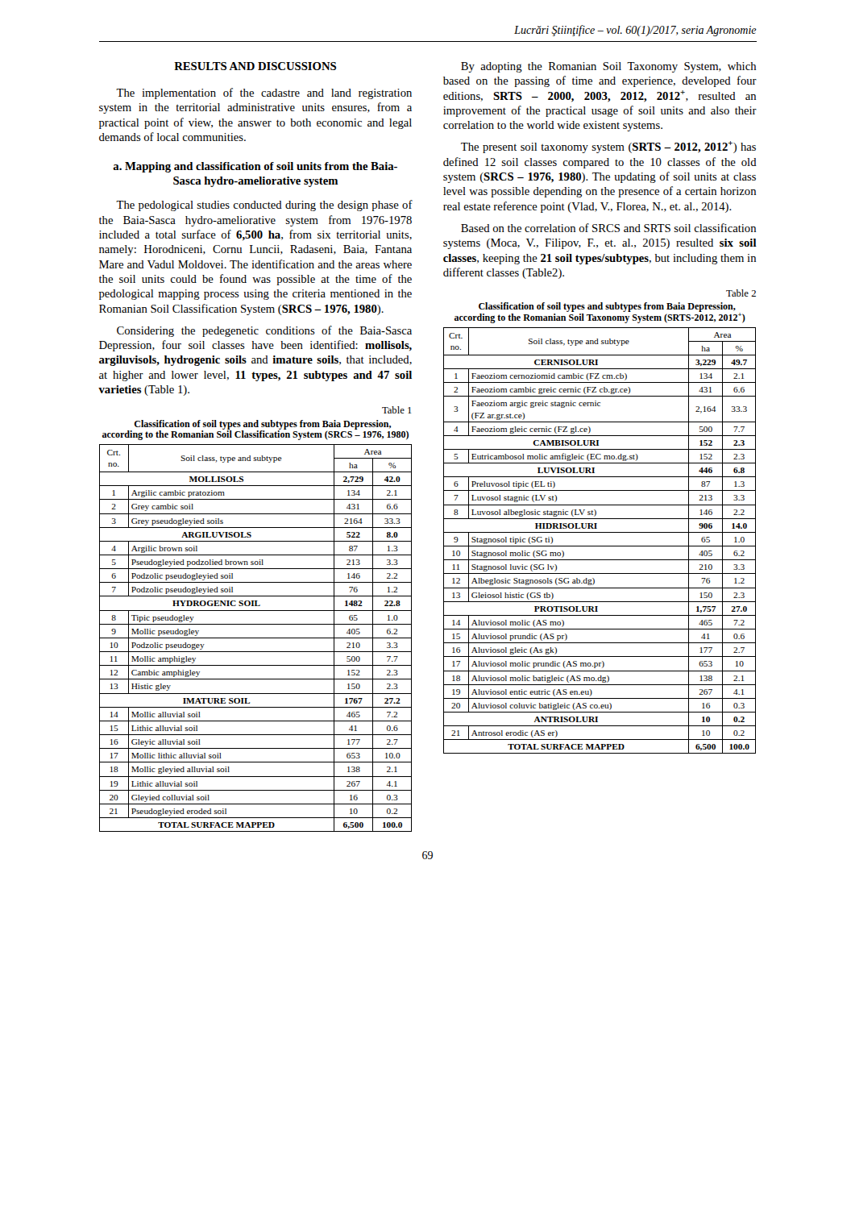Lucrări Ştiinţifice – vol. 60(1)/2017, seria Agronomie
RESULTS AND DISCUSSIONS
The implementation of the cadastre and land registration system in the territorial administrative units ensures, from a practical point of view, the answer to both economic and legal demands of local communities.
a. Mapping and classification of soil units from the Baia- Sasca hydro-ameliorative system
The pedological studies conducted during the design phase of the Baia-Sasca hydro-ameliorative system from 1976-1978 included a total surface of 6,500 ha, from six territorial units, namely: Horodniceni, Cornu Luncii, Radaseni, Baia, Fantana Mare and Vadul Moldovei. The identification and the areas where the soil units could be found was possible at the time of the pedological mapping process using the criteria mentioned in the Romanian Soil Classification System (SRCS – 1976, 1980).
Considering the pedegenetic conditions of the Baia-Sasca Depression, four soil classes have been identified: mollisols, argiluvisols, hydrogenic soils and imature soils, that included, at higher and lower level, 11 types, 21 subtypes and 47 soil varieties (Table 1).
Table 1
Classification of soil types and subtypes from Baia Depression, according to the Romanian Soil Classification System (SRCS – 1976, 1980)
| Crt. no. | Soil class, type and subtype | Area |
| --- | --- | --- |
| ha | % |
| MOLLISOLS | 2,729 | 42.0 |
| 1 | Argilic cambic pratoziom | 134 | 2.1 |
| 2 | Grey cambic soil | 431 | 6.6 |
| 3 | Grey pseudogleyied soils | 2164 | 33.3 |
| ARGILUVISOLS | 522 | 8.0 |
| 4 | Argilic brown soil | 87 | 1.3 |
| 5 | Pseudogleyied podzolied brown soil | 213 | 3.3 |
| 6 | Podzolic pseudogleyied soil | 146 | 2.2 |
| 7 | Podzolic pseudogleyied soil | 76 | 1.2 |
| HYDROGENIC SOIL | 1482 | 22.8 |
| 8 | Tipic pseudogley | 65 | 1.0 |
| 9 | Mollic pseudogley | 405 | 6.2 |
| 10 | Podzolic pseudogey | 210 | 3.3 |
| 11 | Mollic amphigley | 500 | 7.7 |
| 12 | Cambic amphigley | 152 | 2.3 |
| 13 | Histic gley | 150 | 2.3 |
| IMATURE SOIL | 1767 | 27.2 |
| 14 | Mollic alluvial soil | 465 | 7.2 |
| 15 | Lithic alluvial soil | 41 | 0.6 |
| 16 | Gleyic alluvial soil | 177 | 2.7 |
| 17 | Mollic lithic alluvial soil | 653 | 10.0 |
| 18 | Mollic gleyied alluvial soil | 138 | 2.1 |
| 19 | Lithic alluvial soil | 267 | 4.1 |
| 20 | Gleyied colluvial soil | 16 | 0.3 |
| 21 | Pseudogleyied eroded soil | 10 | 0.2 |
| TOTAL SURFACE MAPPED | 6,500 | 100.0 |
By adopting the Romanian Soil Taxonomy System, which based on the passing of time and experience, developed four editions, SRTS – 2000, 2003, 2012, 2012+, resulted an improvement of the practical usage of soil units and also their correlation to the world wide existent systems.
The present soil taxonomy system (SRTS – 2012, 2012+) has defined 12 soil classes compared to the 10 classes of the old system (SRCS – 1976, 1980). The updating of soil units at class level was possible depending on the presence of a certain horizon real estate reference point (Vlad, V., Florea, N., et. al., 2014).
Based on the correlation of SRCS and SRTS soil classification systems (Moca, V., Filipov, F., et. al., 2015) resulted six soil classes, keeping the 21 soil types/subtypes, but including them in different classes (Table2).
Table 2
Classification of soil types and subtypes from Baia Depression, according to the Romanian Soil Taxonomy System (SRTS-2012, 2012+)
| Crt. no. | Soil class, type and subtype | Area |
| --- | --- | --- |
| ha | % |
| CERNISOLURI | 3,229 | 49.7 |
| 1 | Faeoziom cernoziomid cambic (FZ cm.cb) | 134 | 2.1 |
| 2 | Faeoziom cambic greic cernic (FZ cb.gr.ce) | 431 | 6.6 |
| 3 | Faeoziom argic greic stagnic cernic (FZ ar.gr.st.ce) | 2,164 | 33.3 |
| 4 | Faeoziom gleic cernic (FZ gl.ce) | 500 | 7.7 |
| CAMBISOLURI | 152 | 2.3 |
| 5 | Eutricambosol molic amfigleic (EC mo.dg.st) | 152 | 2.3 |
| LUVISOLURI | 446 | 6.8 |
| 6 | Preluvosol tipic (EL ti) | 87 | 1.3 |
| 7 | Luvosol stagnic (LV st) | 213 | 3.3 |
| 8 | Luvosol albeglosic stagnic (LV st) | 146 | 2.2 |
| HIDRISOLURI | 906 | 14.0 |
| 9 | Stagnosol tipic (SG ti) | 65 | 1.0 |
| 10 | Stagnosol molic (SG mo) | 405 | 6.2 |
| 11 | Stagnosol luvic (SG lv) | 210 | 3.3 |
| 12 | Albeglosic Stagnosols (SG ab.dg) | 76 | 1.2 |
| 13 | Gleiosol histic (GS tb) | 150 | 2.3 |
| PROTISOLURI | 1,757 | 27.0 |
| 14 | Aluviosol molic (AS mo) | 465 | 7.2 |
| 15 | Aluviosol prundic (AS pr) | 41 | 0.6 |
| 16 | Aluviosol gleic (As gk) | 177 | 2.7 |
| 17 | Aluviosol molic prundic (AS mo.pr) | 653 | 10 |
| 18 | Aluviosol molic batigleic (AS mo.dg) | 138 | 2.1 |
| 19 | Aluviosol entic eutric (AS en.eu) | 267 | 4.1 |
| 20 | Aluviosol coluvic batigleic (AS co.eu) | 16 | 0.3 |
| ANTRISOLURI | 10 | 0.2 |
| 21 | Antrosol erodic (AS er) | 10 | 0.2 |
| TOTAL SURFACE MAPPED | 6,500 | 100.0 |
69